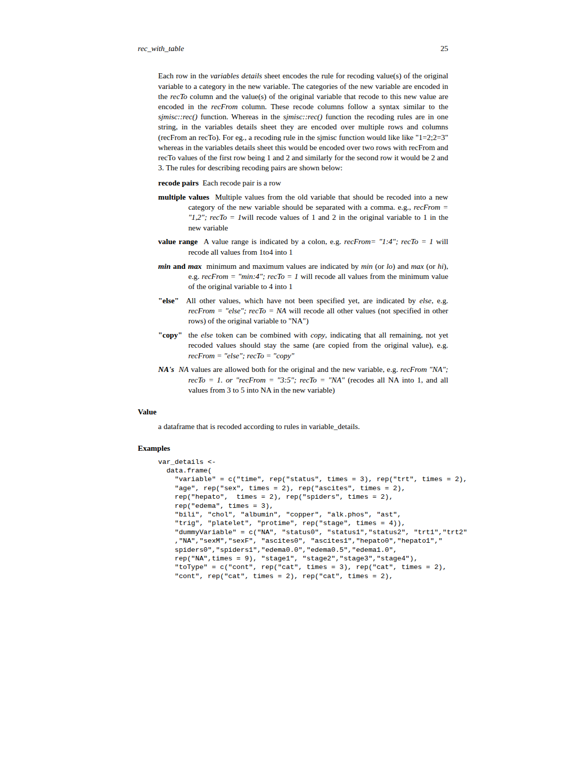rec_with_table 25
Each row in the variables details sheet encodes the rule for recoding value(s) of the original variable to a category in the new variable. The categories of the new variable are encoded in the recTo column and the value(s) of the original variable that recode to this new value are encoded in the recFrom column. These recode columns follow a syntax similar to the sjmisc::rec() function. Whereas in the sjmisc::rec() function the recoding rules are in one string, in the variables details sheet they are encoded over multiple rows and columns (recFrom an recTo). For eg., a recoding rule in the sjmisc function would like like "1=2;2=3" whereas in the variables details sheet this would be encoded over two rows with recFrom and recTo values of the first row being 1 and 2 and similarly for the second row it would be 2 and 3. The rules for describing recoding pairs are shown below:
recode pairs Each recode pair is a row
multiple values Multiple values from the old variable that should be recoded into a new category of the new variable should be separated with a comma. e.g., recFrom = "1,2"; recTo = 1will recode values of 1 and 2 in the original variable to 1 in the new variable
value range A value range is indicated by a colon, e.g. recFrom= "1:4"; recTo = 1 will recode all values from 1to4 into 1
min and max minimum and maximum values are indicated by min (or lo) and max (or hi), e.g. recFrom = "min:4"; recTo = 1 will recode all values from the minimum value of the original variable to 4 into 1
"else" All other values, which have not been specified yet, are indicated by else, e.g. recFrom = "else"; recTo = NA will recode all other values (not specified in other rows) of the original variable to "NA")
"copy" the else token can be combined with copy, indicating that all remaining, not yet recoded values should stay the same (are copied from the original value), e.g. recFrom = "else"; recTo = "copy"
NA's NA values are allowed both for the original and the new variable, e.g. recFrom "NA"; recTo = 1. or "recFrom = "3:5"; recTo = "NA" (recodes all NA into 1, and all values from 3 to 5 into NA in the new variable)
Value
a dataframe that is recoded according to rules in variable_details.
Examples
var_details <-
  data.frame(
    "variable" = c("time", rep("status", times = 3), rep("trt", times = 2),
    "age", rep("sex", times = 2), rep("ascites", times = 2),
    rep("hepato",  times = 2), rep("spiders", times = 2),
    rep("edema", times = 3),
    "bili", "chol", "albumin", "copper", "alk.phos", "ast",
    "trig", "platelet", "protime", rep("stage", times = 4)),
    "dummyVariable" = c("NA", "status0", "status1","status2", "trt1","trt2"
    ,"NA","sexM","sexF", "ascites0", "ascites1","hepato0","hepato1","
    spiders0","spiders1","edema0.0","edema0.5","edema1.0",
    rep("NA",times = 9), "stage1", "stage2","stage3","stage4"),
    "toType" = c("cont", rep("cat", times = 3), rep("cat", times = 2),
    "cont", rep("cat", times = 2), rep("cat", times = 2),